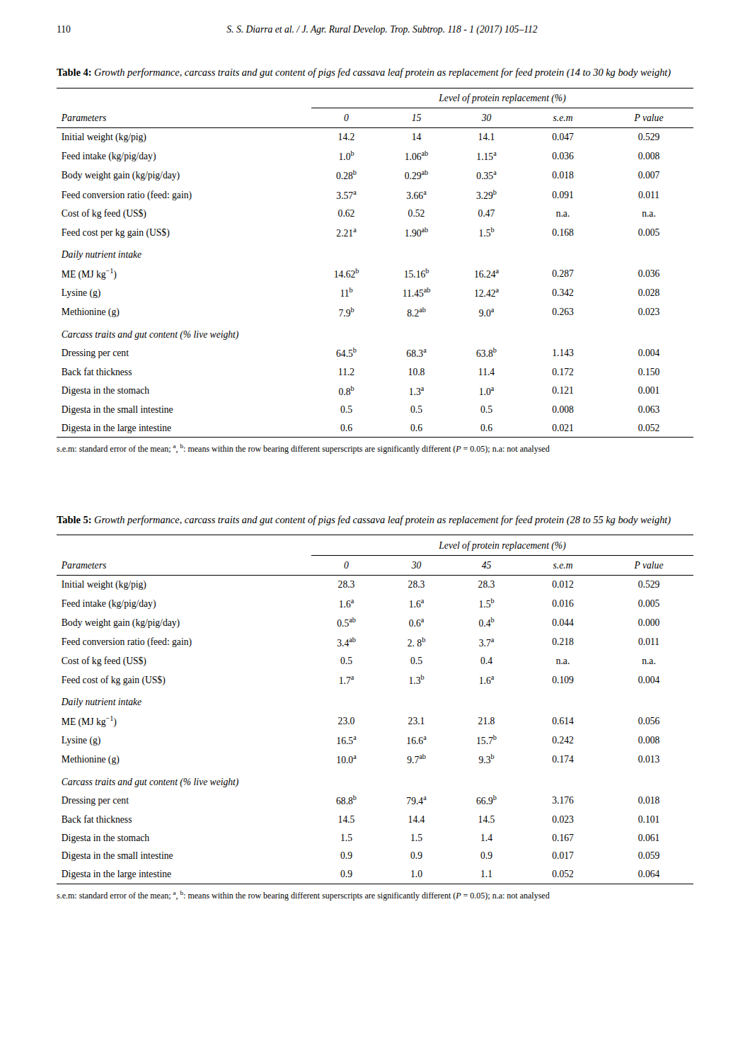110 S. S. Diarra et al. / J. Agr. Rural Develop. Trop. Subtrop. 118 - 1 (2017) 105–112
Table 4: Growth performance, carcass traits and gut content of pigs fed cassava leaf protein as replacement for feed protein (14 to 30 kg body weight)
| Parameters | Level of protein replacement (%) |
| --- | --- |
| 0 | 15 | 30 | s.e.m | P value |
| Initial weight (kg/pig) | 14.2 | 14 | 14.1 | 0.047 | 0.529 |
| Feed intake (kg/pig/day) | 1.0 b | 1.06 ab | 1.15 a | 0.036 | 0.008 |
| Body weight gain (kg/pig/day) | 0.28 b | 0.29 ab | 0.35 a | 0.018 | 0.007 |
| Feed conversion ratio (feed: gain) | 3.57 a | 3.66 a | 3.29 b | 0.091 | 0.011 |
| Cost of kg feed (US$) | 0.62 | 0.52 | 0.47 | n.a. | n.a. |
| Feed cost per kg gain (US$) | 2.21 a | 1.90 ab | 1.5 b | 0.168 | 0.005 |
| Daily nutrient intake |
| ME (MJ kg −1 ) | 14.62 b | 15.16 b | 16.24 a | 0.287 | 0.036 |
| Lysine (g) | 11 b | 11.45 ab | 12.42 a | 0.342 | 0.028 |
| Methionine (g) | 7.9 b | 8.2 ab | 9.0 a | 0.263 | 0.023 |
| Carcass traits and gut content (% live weight) |
| Dressing per cent | 64.5 b | 68.3 a | 63.8 b | 1.143 | 0.004 |
| Back fat thickness | 11.2 | 10.8 | 11.4 | 0.172 | 0.150 |
| Digesta in the stomach | 0.8 b | 1.3 a | 1.0 a | 0.121 | 0.001 |
| Digesta in the small intestine | 0.5 | 0.5 | 0.5 | 0.008 | 0.063 |
| Digesta in the large intestine | 0.6 | 0.6 | 0.6 | 0.021 | 0.052 |
s.e.m: standard error of the mean; a, b: means within the row bearing different superscripts are significantly different (P = 0.05); n.a: not analysed
Table 5: Growth performance, carcass traits and gut content of pigs fed cassava leaf protein as replacement for feed protein (28 to 55 kg body weight)
| Parameters | Level of protein replacement (%) |
| --- | --- |
| 0 | 30 | 45 | s.e.m | P value |
| Initial weight (kg/pig) | 28.3 | 28.3 | 28.3 | 0.012 | 0.529 |
| Feed intake (kg/pig/day) | 1.6 a | 1.6 a | 1.5 b | 0.016 | 0.005 |
| Body weight gain (kg/pig/day) | 0.5 ab | 0.6 a | 0.4 b | 0.044 | 0.000 |
| Feed conversion ratio (feed: gain) | 3.4 ab | 2. 8 b | 3.7 a | 0.218 | 0.011 |
| Cost of kg feed (US$) | 0.5 | 0.5 | 0.4 | n.a. | n.a. |
| Feed cost of kg gain (US$) | 1.7 a | 1.3 b | 1.6 a | 0.109 | 0.004 |
| Daily nutrient intake |
| ME (MJ kg −1 ) | 23.0 | 23.1 | 21.8 | 0.614 | 0.056 |
| Lysine (g) | 16.5 a | 16.6 a | 15.7 b | 0.242 | 0.008 |
| Methionine (g) | 10.0 a | 9.7 ab | 9.3 b | 0.174 | 0.013 |
| Carcass traits and gut content (% live weight) |
| Dressing per cent | 68.8 b | 79.4 a | 66.9 b | 3.176 | 0.018 |
| Back fat thickness | 14.5 | 14.4 | 14.5 | 0.023 | 0.101 |
| Digesta in the stomach | 1.5 | 1.5 | 1.4 | 0.167 | 0.061 |
| Digesta in the small intestine | 0.9 | 0.9 | 0.9 | 0.017 | 0.059 |
| Digesta in the large intestine | 0.9 | 1.0 | 1.1 | 0.052 | 0.064 |
s.e.m: standard error of the mean; a, b: means within the row bearing different superscripts are significantly different (P = 0.05); n.a: not analysed